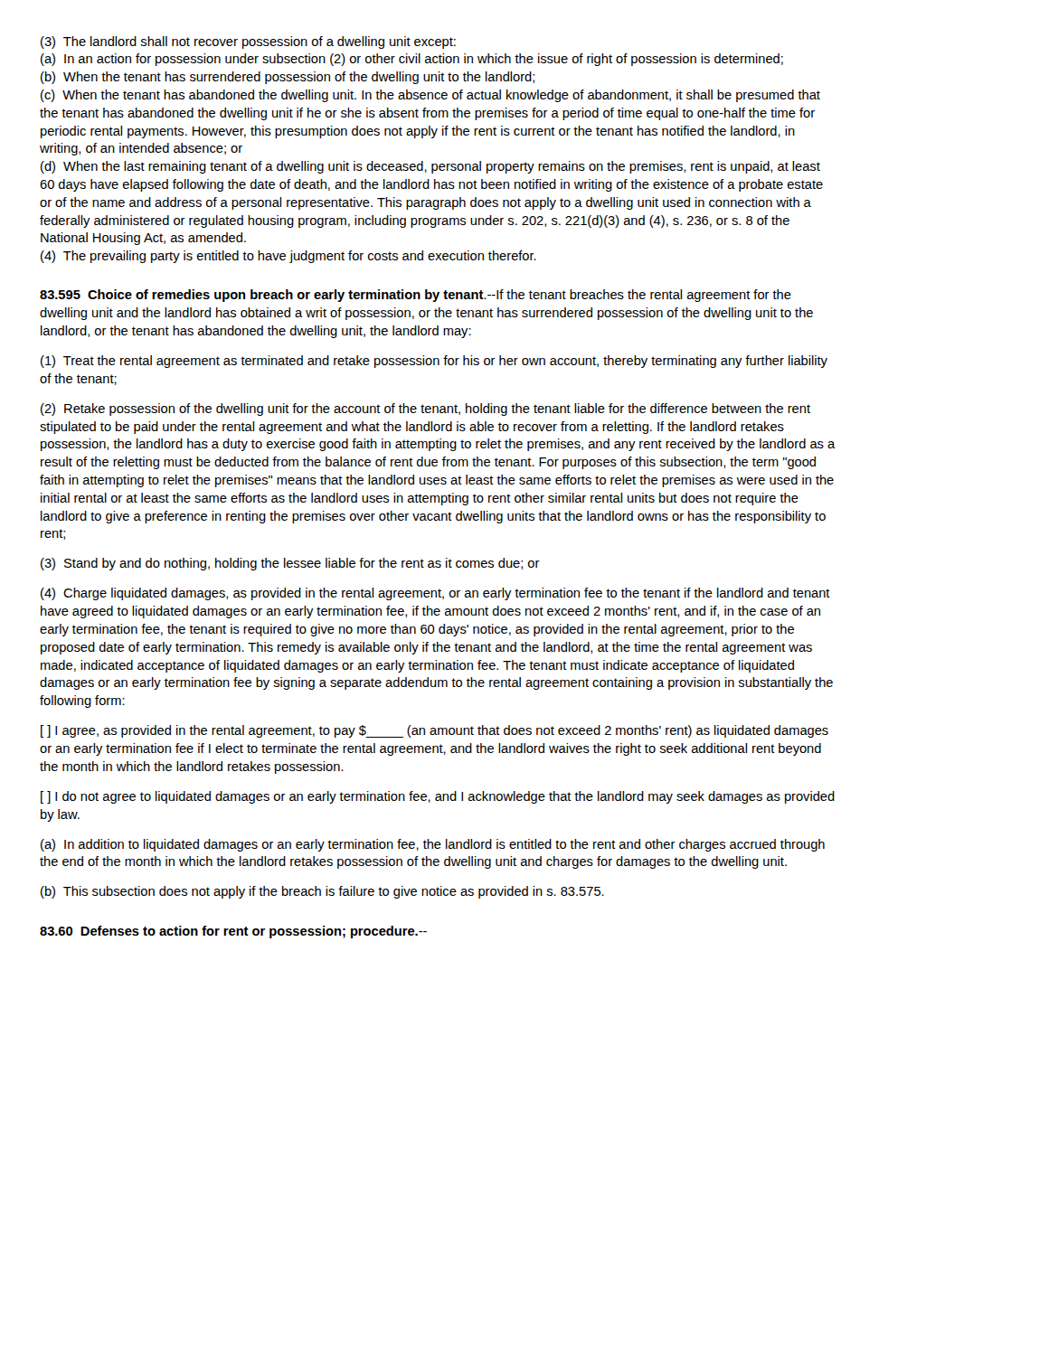(3) The landlord shall not recover possession of a dwelling unit except:
(a) In an action for possession under subsection (2) or other civil action in which the issue of right of possession is determined;
(b) When the tenant has surrendered possession of the dwelling unit to the landlord;
(c) When the tenant has abandoned the dwelling unit. In the absence of actual knowledge of abandonment, it shall be presumed that the tenant has abandoned the dwelling unit if he or she is absent from the premises for a period of time equal to one-half the time for periodic rental payments. However, this presumption does not apply if the rent is current or the tenant has notified the landlord, in writing, of an intended absence; or
(d) When the last remaining tenant of a dwelling unit is deceased, personal property remains on the premises, rent is unpaid, at least 60 days have elapsed following the date of death, and the landlord has not been notified in writing of the existence of a probate estate or of the name and address of a personal representative. This paragraph does not apply to a dwelling unit used in connection with a federally administered or regulated housing program, including programs under s. 202, s. 221(d)(3) and (4), s. 236, or s. 8 of the National Housing Act, as amended.
(4) The prevailing party is entitled to have judgment for costs and execution therefor.
83.595 Choice of remedies upon breach or early termination by tenant.--If the tenant breaches the rental agreement for the dwelling unit and the landlord has obtained a writ of possession, or the tenant has surrendered possession of the dwelling unit to the landlord, or the tenant has abandoned the dwelling unit, the landlord may:
(1) Treat the rental agreement as terminated and retake possession for his or her own account, thereby terminating any further liability of the tenant;
(2) Retake possession of the dwelling unit for the account of the tenant, holding the tenant liable for the difference between the rent stipulated to be paid under the rental agreement and what the landlord is able to recover from a reletting. If the landlord retakes possession, the landlord has a duty to exercise good faith in attempting to relet the premises, and any rent received by the landlord as a result of the reletting must be deducted from the balance of rent due from the tenant. For purposes of this subsection, the term "good faith in attempting to relet the premises" means that the landlord uses at least the same efforts to relet the premises as were used in the initial rental or at least the same efforts as the landlord uses in attempting to rent other similar rental units but does not require the landlord to give a preference in renting the premises over other vacant dwelling units that the landlord owns or has the responsibility to rent;
(3) Stand by and do nothing, holding the lessee liable for the rent as it comes due; or
(4) Charge liquidated damages, as provided in the rental agreement, or an early termination fee to the tenant if the landlord and tenant have agreed to liquidated damages or an early termination fee, if the amount does not exceed 2 months' rent, and if, in the case of an early termination fee, the tenant is required to give no more than 60 days' notice, as provided in the rental agreement, prior to the proposed date of early termination. This remedy is available only if the tenant and the landlord, at the time the rental agreement was made, indicated acceptance of liquidated damages or an early termination fee. The tenant must indicate acceptance of liquidated damages or an early termination fee by signing a separate addendum to the rental agreement containing a provision in substantially the following form:
[ ] I agree, as provided in the rental agreement, to pay $_____ (an amount that does not exceed 2 months' rent) as liquidated damages or an early termination fee if I elect to terminate the rental agreement, and the landlord waives the right to seek additional rent beyond the month in which the landlord retakes possession.
[ ] I do not agree to liquidated damages or an early termination fee, and I acknowledge that the landlord may seek damages as provided by law.
(a) In addition to liquidated damages or an early termination fee, the landlord is entitled to the rent and other charges accrued through the end of the month in which the landlord retakes possession of the dwelling unit and charges for damages to the dwelling unit.
(b) This subsection does not apply if the breach is failure to give notice as provided in s. 83.575.
83.60 Defenses to action for rent or possession; procedure.--